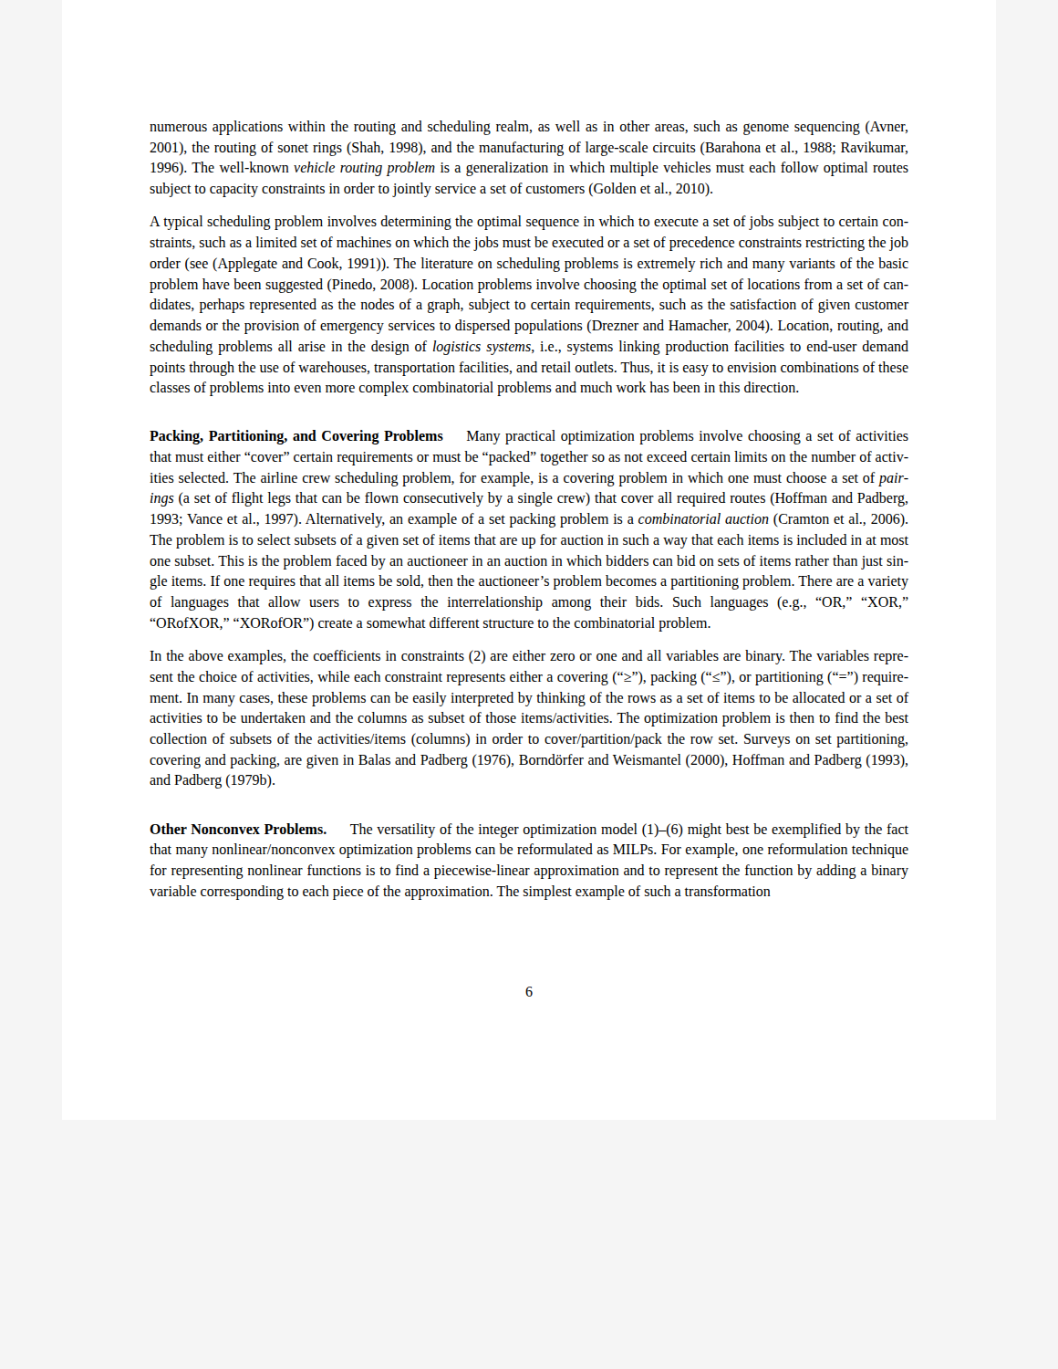numerous applications within the routing and scheduling realm, as well as in other areas, such as genome sequencing (Avner, 2001), the routing of sonet rings (Shah, 1998), and the manufacturing of large-scale circuits (Barahona et al., 1988; Ravikumar, 1996). The well-known vehicle routing problem is a generalization in which multiple vehicles must each follow optimal routes subject to capacity constraints in order to jointly service a set of customers (Golden et al., 2010).
A typical scheduling problem involves determining the optimal sequence in which to execute a set of jobs subject to certain constraints, such as a limited set of machines on which the jobs must be executed or a set of precedence constraints restricting the job order (see (Applegate and Cook, 1991)). The literature on scheduling problems is extremely rich and many variants of the basic problem have been suggested (Pinedo, 2008). Location problems involve choosing the optimal set of locations from a set of candidates, perhaps represented as the nodes of a graph, subject to certain requirements, such as the satisfaction of given customer demands or the provision of emergency services to dispersed populations (Drezner and Hamacher, 2004). Location, routing, and scheduling problems all arise in the design of logistics systems, i.e., systems linking production facilities to end-user demand points through the use of warehouses, transportation facilities, and retail outlets. Thus, it is easy to envision combinations of these classes of problems into even more complex combinatorial problems and much work has been in this direction.
Packing, Partitioning, and Covering Problems Many practical optimization problems involve choosing a set of activities that must either “cover” certain requirements or must be “packed” together so as not exceed certain limits on the number of activities selected. The airline crew scheduling problem, for example, is a covering problem in which one must choose a set of pairings (a set of flight legs that can be flown consecutively by a single crew) that cover all required routes (Hoffman and Padberg, 1993; Vance et al., 1997). Alternatively, an example of a set packing problem is a combinatorial auction (Cramton et al., 2006). The problem is to select subsets of a given set of items that are up for auction in such a way that each items is included in at most one subset. This is the problem faced by an auctioneer in an auction in which bidders can bid on sets of items rather than just single items. If one requires that all items be sold, then the auctioneer’s problem becomes a partitioning problem. There are a variety of languages that allow users to express the interrelationship among their bids. Such languages (e.g., “OR,” “XOR,” “ORofXOR,” “XORofOR”) create a somewhat different structure to the combinatorial problem.
In the above examples, the coefficients in constraints (2) are either zero or one and all variables are binary. The variables represent the choice of activities, while each constraint represents either a covering (“≥”), packing (“≤”), or partitioning (“=”) requirement. In many cases, these problems can be easily interpreted by thinking of the rows as a set of items to be allocated or a set of activities to be undertaken and the columns as subset of those items/activities. The optimization problem is then to find the best collection of subsets of the activities/items (columns) in order to cover/partition/pack the row set. Surveys on set partitioning, covering and packing, are given in Balas and Padberg (1976), Borndörfer and Weismantel (2000), Hoffman and Padberg (1993), and Padberg (1979b).
Other Nonconvex Problems. The versatility of the integer optimization model (1)–(6) might best be exemplified by the fact that many nonlinear/nonconvex optimization problems can be reformulated as MILPs. For example, one reformulation technique for representing nonlinear functions is to find a piecewise-linear approximation and to represent the function by adding a binary variable corresponding to each piece of the approximation. The simplest example of such a transformation
6